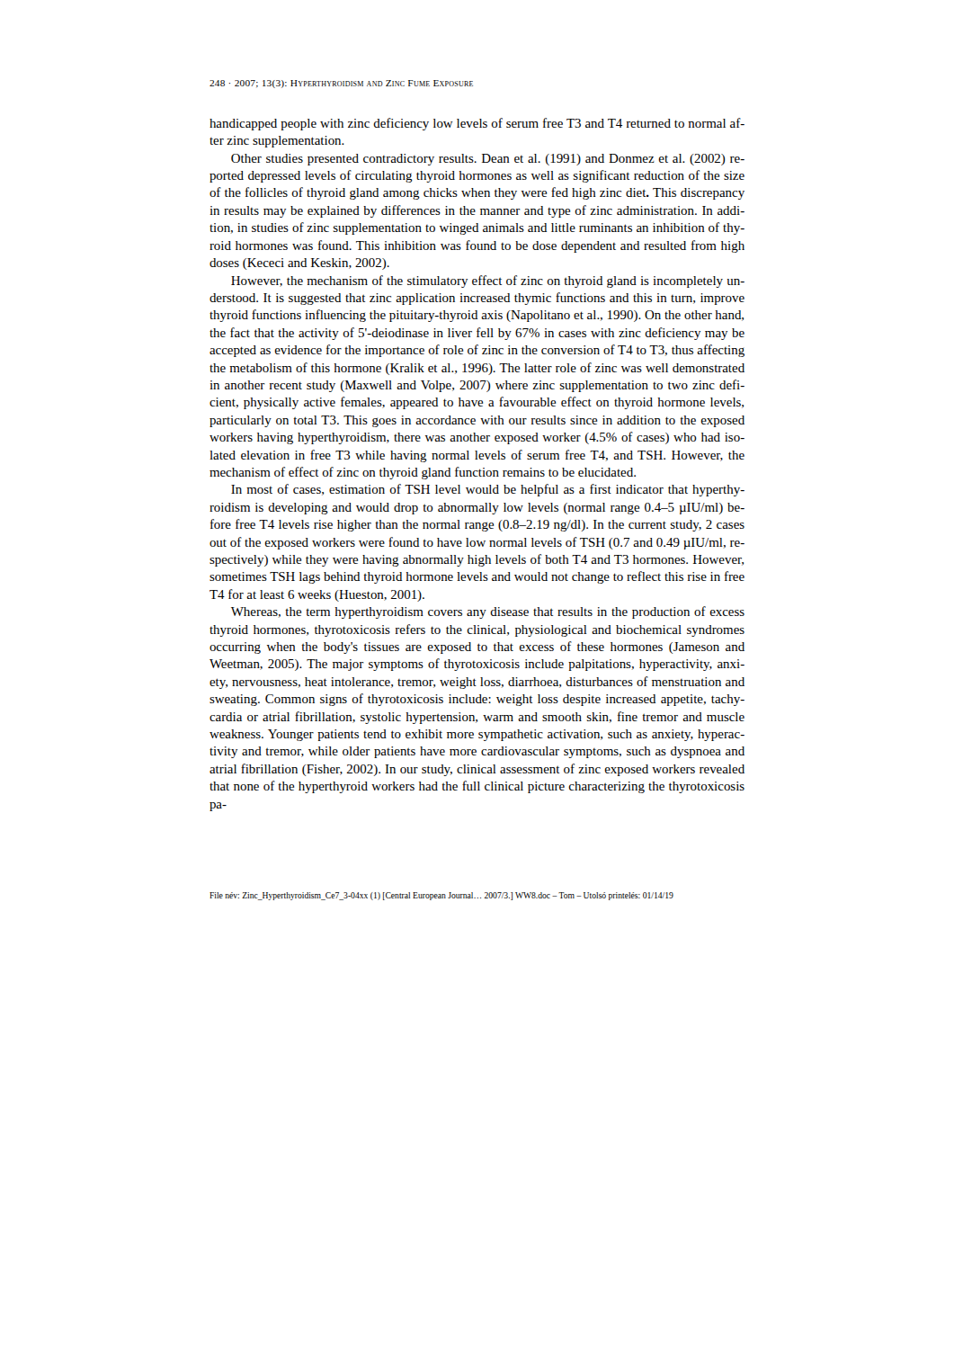248 · 2007; 13(3): Hyperthyroidism and Zinc Fume Exposure
handicapped people with zinc deficiency low levels of serum free T3 and T4 returned to normal after zinc supplementation.
Other studies presented contradictory results. Dean et al. (1991) and Donmez et al. (2002) reported depressed levels of circulating thyroid hormones as well as significant reduction of the size of the follicles of thyroid gland among chicks when they were fed high zinc diet. This discrepancy in results may be explained by differences in the manner and type of zinc administration. In addition, in studies of zinc supplementation to winged animals and little ruminants an inhibition of thyroid hormones was found. This inhibition was found to be dose dependent and resulted from high doses (Kececi and Keskin, 2002).
However, the mechanism of the stimulatory effect of zinc on thyroid gland is incompletely understood. It is suggested that zinc application increased thymic functions and this in turn, improve thyroid functions influencing the pituitary-thyroid axis (Napolitano et al., 1990). On the other hand, the fact that the activity of 5'-deiodinase in liver fell by 67% in cases with zinc deficiency may be accepted as evidence for the importance of role of zinc in the conversion of T4 to T3, thus affecting the metabolism of this hormone (Kralik et al., 1996). The latter role of zinc was well demonstrated in another recent study (Maxwell and Volpe, 2007) where zinc supplementation to two zinc deficient, physically active females, appeared to have a favourable effect on thyroid hormone levels, particularly on total T3. This goes in accordance with our results since in addition to the exposed workers having hyperthyroidism, there was another exposed worker (4.5% of cases) who had isolated elevation in free T3 while having normal levels of serum free T4, and TSH. However, the mechanism of effect of zinc on thyroid gland function remains to be elucidated.
In most of cases, estimation of TSH level would be helpful as a first indicator that hyperthyroidism is developing and would drop to abnormally low levels (normal range 0.4–5 µIU/ml) before free T4 levels rise higher than the normal range (0.8–2.19 ng/dl). In the current study, 2 cases out of the exposed workers were found to have low normal levels of TSH (0.7 and 0.49 µIU/ml, respectively) while they were having abnormally high levels of both T4 and T3 hormones. However, sometimes TSH lags behind thyroid hormone levels and would not change to reflect this rise in free T4 for at least 6 weeks (Hueston, 2001).
Whereas, the term hyperthyroidism covers any disease that results in the production of excess thyroid hormones, thyrotoxicosis refers to the clinical, physiological and biochemical syndromes occurring when the body's tissues are exposed to that excess of these hormones (Jameson and Weetman, 2005). The major symptoms of thyrotoxicosis include palpitations, hyperactivity, anxiety, nervousness, heat intolerance, tremor, weight loss, diarrhoea, disturbances of menstruation and sweating. Common signs of thyrotoxicosis include: weight loss despite increased appetite, tachycardia or atrial fibrillation, systolic hypertension, warm and smooth skin, fine tremor and muscle weakness. Younger patients tend to exhibit more sympathetic activation, such as anxiety, hyperactivity and tremor, while older patients have more cardiovascular symptoms, such as dyspnoea and atrial fibrillation (Fisher, 2002). In our study, clinical assessment of zinc exposed workers revealed that none of the hyperthyroid workers had the full clinical picture characterizing the thyrotoxicosis pa-
File név: Zinc_Hyperthyroidism_Ce7_3-04xx (1) [Central European Journal… 2007/3.] WW8.doc – Tom – Utolsó printelés: 01/14/19